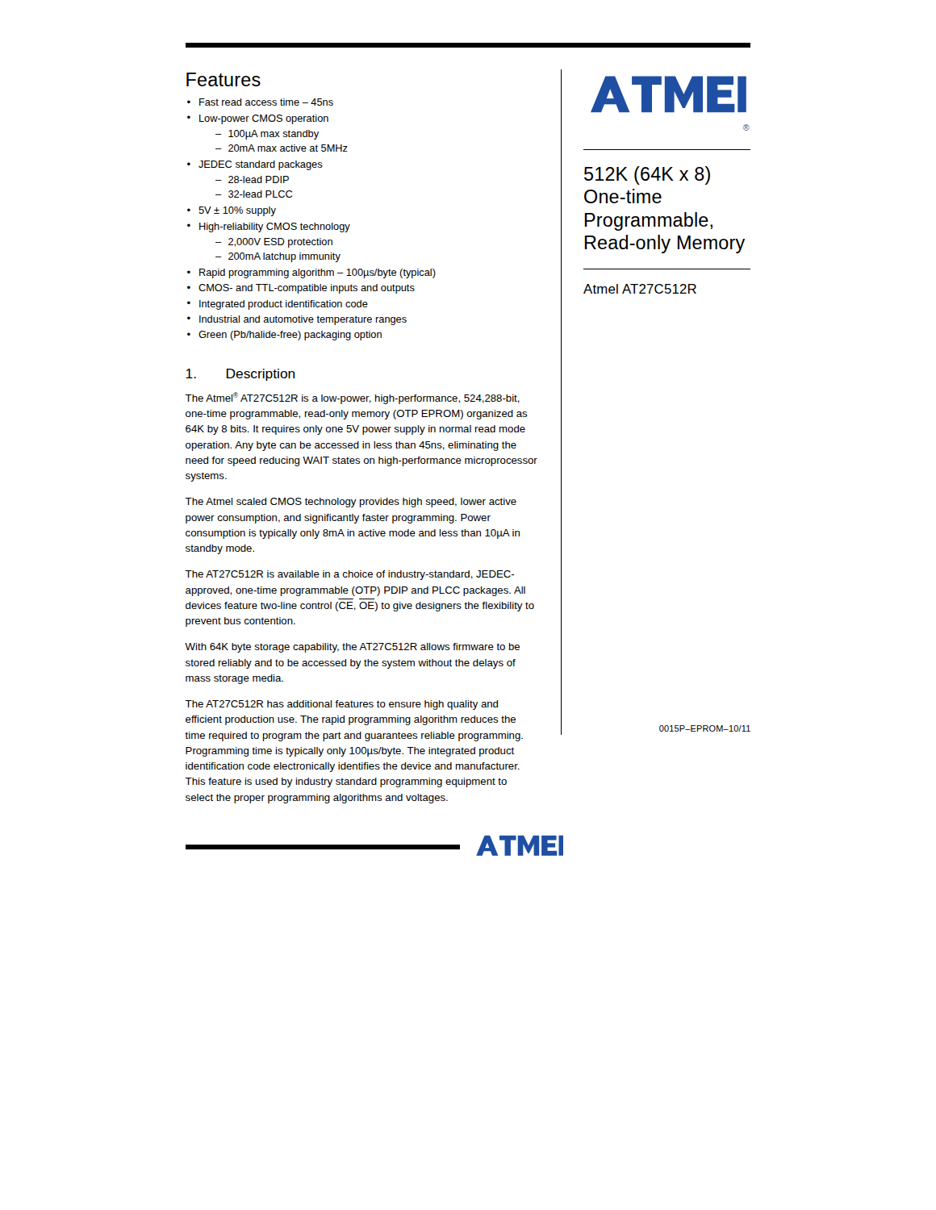Features
Fast read access time – 45ns
Low-power CMOS operation
100µA max standby
20mA max active at 5MHz
JEDEC standard packages
28-lead PDIP
32-lead PLCC
5V ± 10% supply
High-reliability CMOS technology
2,000V ESD protection
200mA latchup immunity
Rapid programming algorithm – 100µs/byte (typical)
CMOS- and TTL-compatible inputs and outputs
Integrated product identification code
Industrial and automotive temperature ranges
Green (Pb/halide-free) packaging option
1. Description
The Atmel® AT27C512R is a low-power, high-performance, 524,288-bit, one-time programmable, read-only memory (OTP EPROM) organized as 64K by 8 bits. It requires only one 5V power supply in normal read mode operation. Any byte can be accessed in less than 45ns, eliminating the need for speed reducing WAIT states on high-performance microprocessor systems.
The Atmel scaled CMOS technology provides high speed, lower active power consumption, and significantly faster programming. Power consumption is typically only 8mA in active mode and less than 10µA in standby mode.
The AT27C512R is available in a choice of industry-standard, JEDEC-approved, one-time programmable (OTP) PDIP and PLCC packages. All devices feature two-line control (CE, OE) to give designers the flexibility to prevent bus contention.
With 64K byte storage capability, the AT27C512R allows firmware to be stored reliably and to be accessed by the system without the delays of mass storage media.
The AT27C512R has additional features to ensure high quality and efficient production use. The rapid programming algorithm reduces the time required to program the part and guarantees reliable programming. Programming time is typically only 100µs/byte. The integrated product identification code electronically identifies the device and manufacturer. This feature is used by industry standard programming equipment to select the proper programming algorithms and voltages.
®
512K (64K x 8)
One-time
Programmable,
Read-only Memory
Atmel AT27C512R
0015P–EPROM–10/11